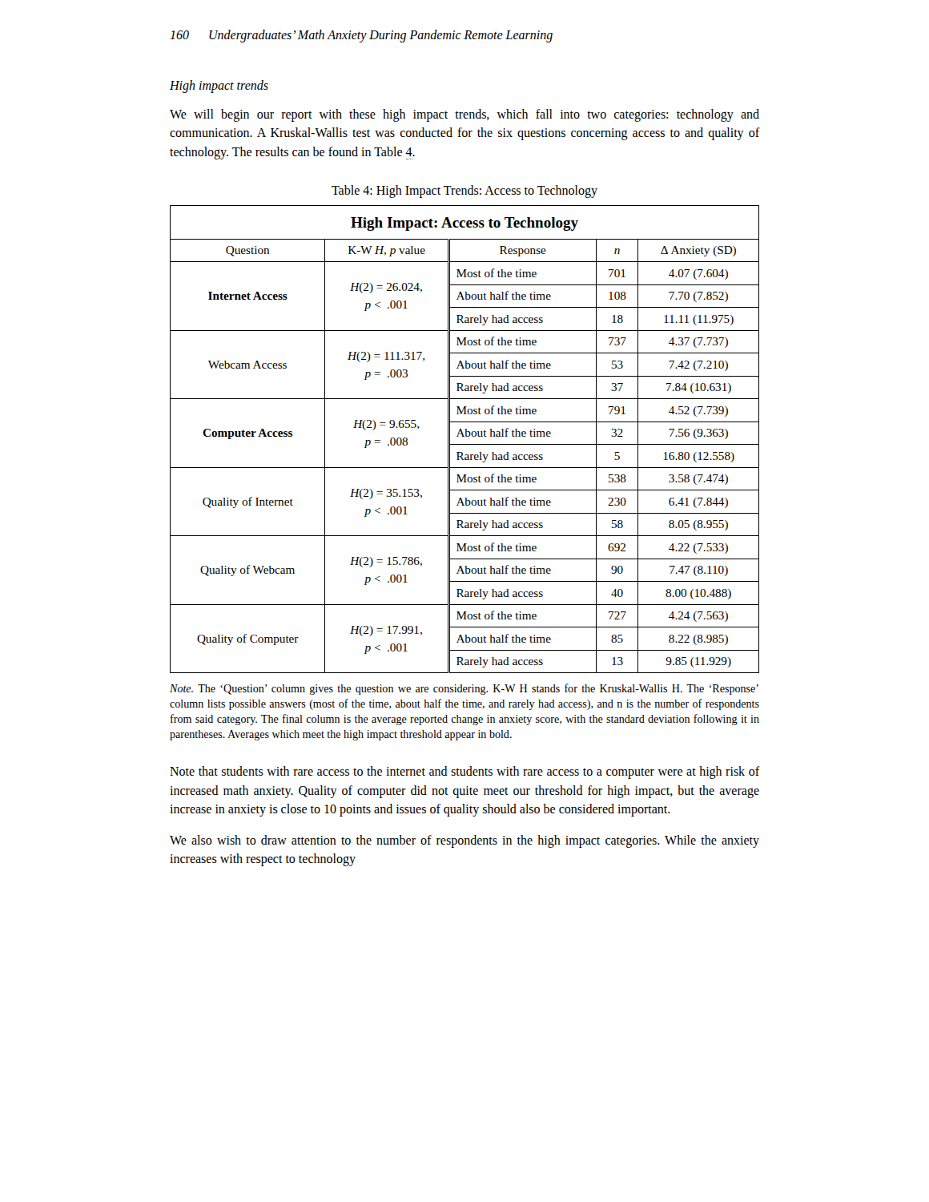160 Undergraduates’ Math Anxiety During Pandemic Remote Learning
High impact trends
We will begin our report with these high impact trends, which fall into two categories: technology and communication. A Kruskal-Wallis test was conducted for the six questions concerning access to and quality of technology. The results can be found in Table 4.
Table 4: High Impact Trends: Access to Technology
High Impact: Access to Technology
| Question | K-W H , p value | Response | n | Δ Anxiety (SD) |
| --- | --- | --- | --- | --- |
| Internet Access | H (2) = 26.024, p < .001 | Most of the time | 701 | 4.07 (7.604) |
| About half the time | 108 | 7.70 (7.852) |
| Rarely had access | 18 | 11.11 (11.975) |
| Webcam Access | H (2) = 111.317, p = .003 | Most of the time | 737 | 4.37 (7.737) |
| About half the time | 53 | 7.42 (7.210) |
| Rarely had access | 37 | 7.84 (10.631) |
| Computer Access | H (2) = 9.655, p = .008 | Most of the time | 791 | 4.52 (7.739) |
| About half the time | 32 | 7.56 (9.363) |
| Rarely had access | 5 | 16.80 (12.558) |
| Quality of Internet | H (2) = 35.153, p < .001 | Most of the time | 538 | 3.58 (7.474) |
| About half the time | 230 | 6.41 (7.844) |
| Rarely had access | 58 | 8.05 (8.955) |
| Quality of Webcam | H (2) = 15.786, p < .001 | Most of the time | 692 | 4.22 (7.533) |
| About half the time | 90 | 7.47 (8.110) |
| Rarely had access | 40 | 8.00 (10.488) |
| Quality of Computer | H (2) = 17.991, p < .001 | Most of the time | 727 | 4.24 (7.563) |
| About half the time | 85 | 8.22 (8.985) |
| Rarely had access | 13 | 9.85 (11.929) |
Note. The ‘Question’ column gives the question we are considering. K-W H stands for the Kruskal-Wallis H. The ‘Response’ column lists possible answers (most of the time, about half the time, and rarely had access), and n is the number of respondents from said category. The final column is the average reported change in anxiety score, with the standard deviation following it in parentheses. Averages which meet the high impact threshold appear in bold.
Note that students with rare access to the internet and students with rare access to a computer were at high risk of increased math anxiety. Quality of computer did not quite meet our threshold for high impact, but the average increase in anxiety is close to 10 points and issues of quality should also be considered important.
We also wish to draw attention to the number of respondents in the high impact categories. While the anxiety increases with respect to technology